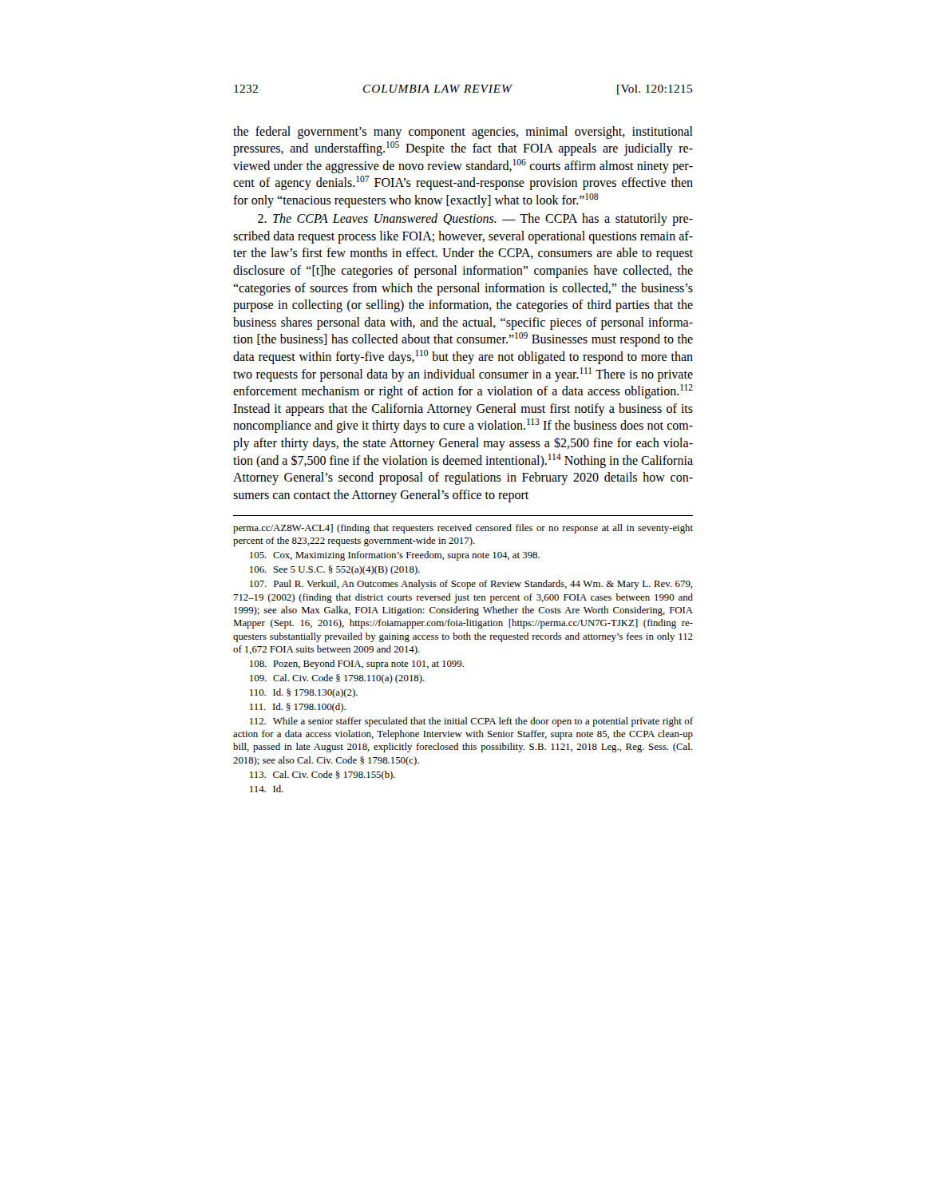1232 Columbia Law Review [Vol. 120:1215
the federal government’s many component agencies, minimal oversight, institutional pressures, and understaffing.105 Despite the fact that FOIA appeals are judicially reviewed under the aggressive de novo review standard,106 courts affirm almost ninety percent of agency denials.107 FOIA’s request-and-response provision proves effective then for only “tenacious requesters who know [exactly] what to look for.”108
2. The CCPA Leaves Unanswered Questions. — The CCPA has a statutorily prescribed data request process like FOIA; however, several operational questions remain after the law’s first few months in effect. Under the CCPA, consumers are able to request disclosure of “[t]he categories of personal information” companies have collected, the “categories of sources from which the personal information is collected,” the business’s purpose in collecting (or selling) the information, the categories of third parties that the business shares personal data with, and the actual, “specific pieces of personal information [the business] has collected about that consumer.”109 Businesses must respond to the data request within forty-five days,110 but they are not obligated to respond to more than two requests for personal data by an individual consumer in a year.111 There is no private enforcement mechanism or right of action for a violation of a data access obligation.112 Instead it appears that the California Attorney General must first notify a business of its noncompliance and give it thirty days to cure a violation.113 If the business does not comply after thirty days, the state Attorney General may assess a $2,500 fine for each violation (and a $7,500 fine if the violation is deemed intentional).114 Nothing in the California Attorney General’s second proposal of regulations in February 2020 details how consumers can contact the Attorney General’s office to report
perma.cc/AZ8W-ACL4] (finding that requesters received censored files or no response at all in seventy-eight percent of the 823,222 requests government-wide in 2017).
105. Cox, Maximizing Information’s Freedom, supra note 104, at 398.
106. See 5 U.S.C. § 552(a)(4)(B) (2018).
107. Paul R. Verkuil, An Outcomes Analysis of Scope of Review Standards, 44 Wm. & Mary L. Rev. 679, 712–19 (2002) (finding that district courts reversed just ten percent of 3,600 FOIA cases between 1990 and 1999); see also Max Galka, FOIA Litigation: Considering Whether the Costs Are Worth Considering, FOIA Mapper (Sept. 16, 2016), https://foiamapper.com/foia-litigation [https://perma.cc/UN7G-TJKZ] (finding requesters substantially prevailed by gaining access to both the requested records and attorney’s fees in only 112 of 1,672 FOIA suits between 2009 and 2014).
108. Pozen, Beyond FOIA, supra note 101, at 1099.
109. Cal. Civ. Code § 1798.110(a) (2018).
110. Id. § 1798.130(a)(2).
111. Id. § 1798.100(d).
112. While a senior staffer speculated that the initial CCPA left the door open to a potential private right of action for a data access violation, Telephone Interview with Senior Staffer, supra note 85, the CCPA clean-up bill, passed in late August 2018, explicitly foreclosed this possibility. S.B. 1121, 2018 Leg., Reg. Sess. (Cal. 2018); see also Cal. Civ. Code § 1798.150(c).
113. Cal. Civ. Code § 1798.155(b).
114. Id.